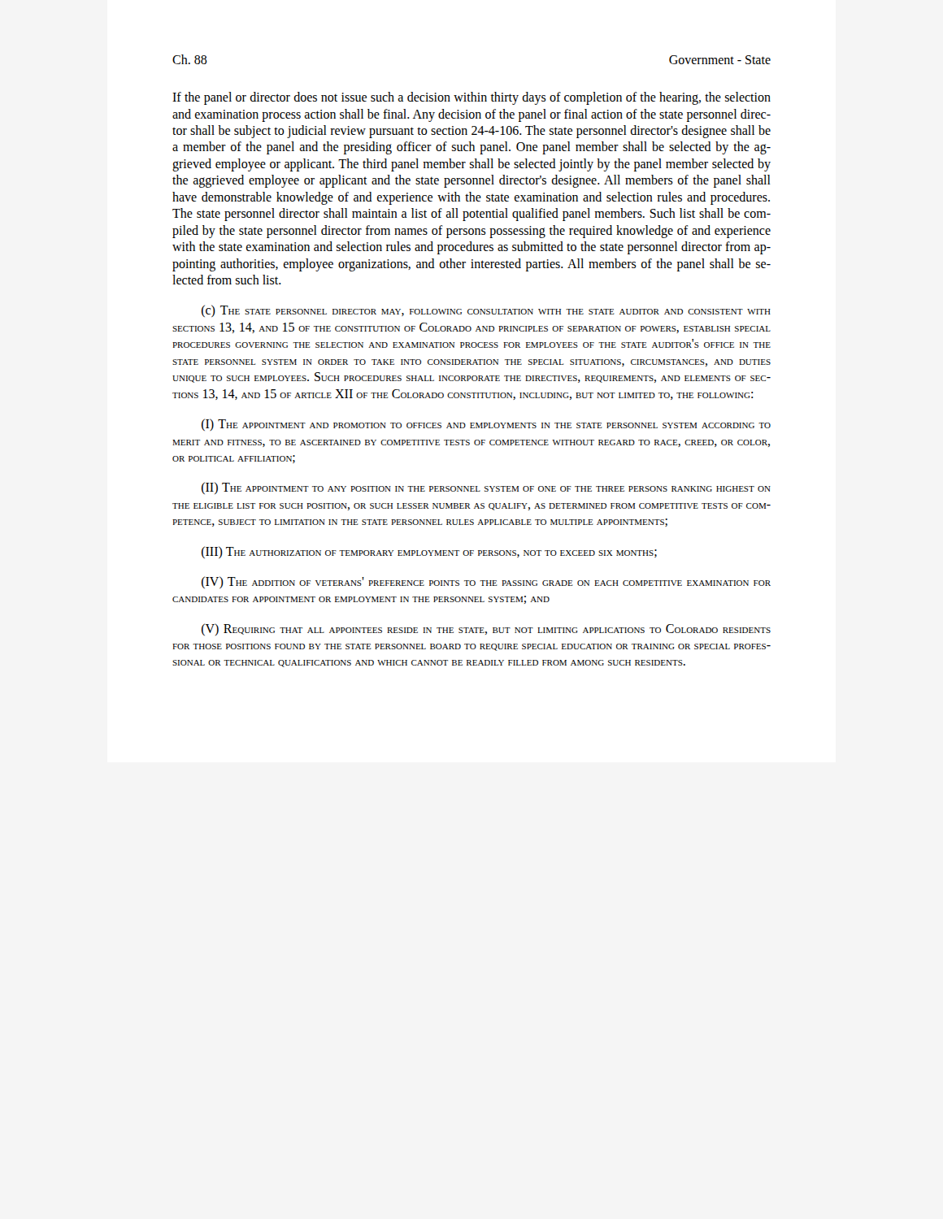Ch. 88 Government - State
If the panel or director does not issue such a decision within thirty days of completion of the hearing, the selection and examination process action shall be final. Any decision of the panel or final action of the state personnel director shall be subject to judicial review pursuant to section 24-4-106. The state personnel director's designee shall be a member of the panel and the presiding officer of such panel. One panel member shall be selected by the aggrieved employee or applicant. The third panel member shall be selected jointly by the panel member selected by the aggrieved employee or applicant and the state personnel director's designee. All members of the panel shall have demonstrable knowledge of and experience with the state examination and selection rules and procedures. The state personnel director shall maintain a list of all potential qualified panel members. Such list shall be compiled by the state personnel director from names of persons possessing the required knowledge of and experience with the state examination and selection rules and procedures as submitted to the state personnel director from appointing authorities, employee organizations, and other interested parties. All members of the panel shall be selected from such list.
(c) The state personnel director may, following consultation with the state auditor and consistent with sections 13, 14, and 15 of the constitution of Colorado and principles of separation of powers, establish special procedures governing the selection and examination process for employees of the state auditor's office in the state personnel system in order to take into consideration the special situations, circumstances, and duties unique to such employees. Such procedures shall incorporate the directives, requirements, and elements of sections 13, 14, and 15 of article XII of the Colorado constitution, including, but not limited to, the following:
(I) The appointment and promotion to offices and employments in the state personnel system according to merit and fitness, to be ascertained by competitive tests of competence without regard to race, creed, or color, or political affiliation;
(II) The appointment to any position in the personnel system of one of the three persons ranking highest on the eligible list for such position, or such lesser number as qualify, as determined from competitive tests of competence, subject to limitation in the state personnel rules applicable to multiple appointments;
(III) The authorization of temporary employment of persons, not to exceed six months;
(IV) The addition of veterans' preference points to the passing grade on each competitive examination for candidates for appointment or employment in the personnel system; and
(V) Requiring that all appointees reside in the state, but not limiting applications to Colorado residents for those positions found by the state personnel board to require special education or training or special professional or technical qualifications and which cannot be readily filled from among such residents.